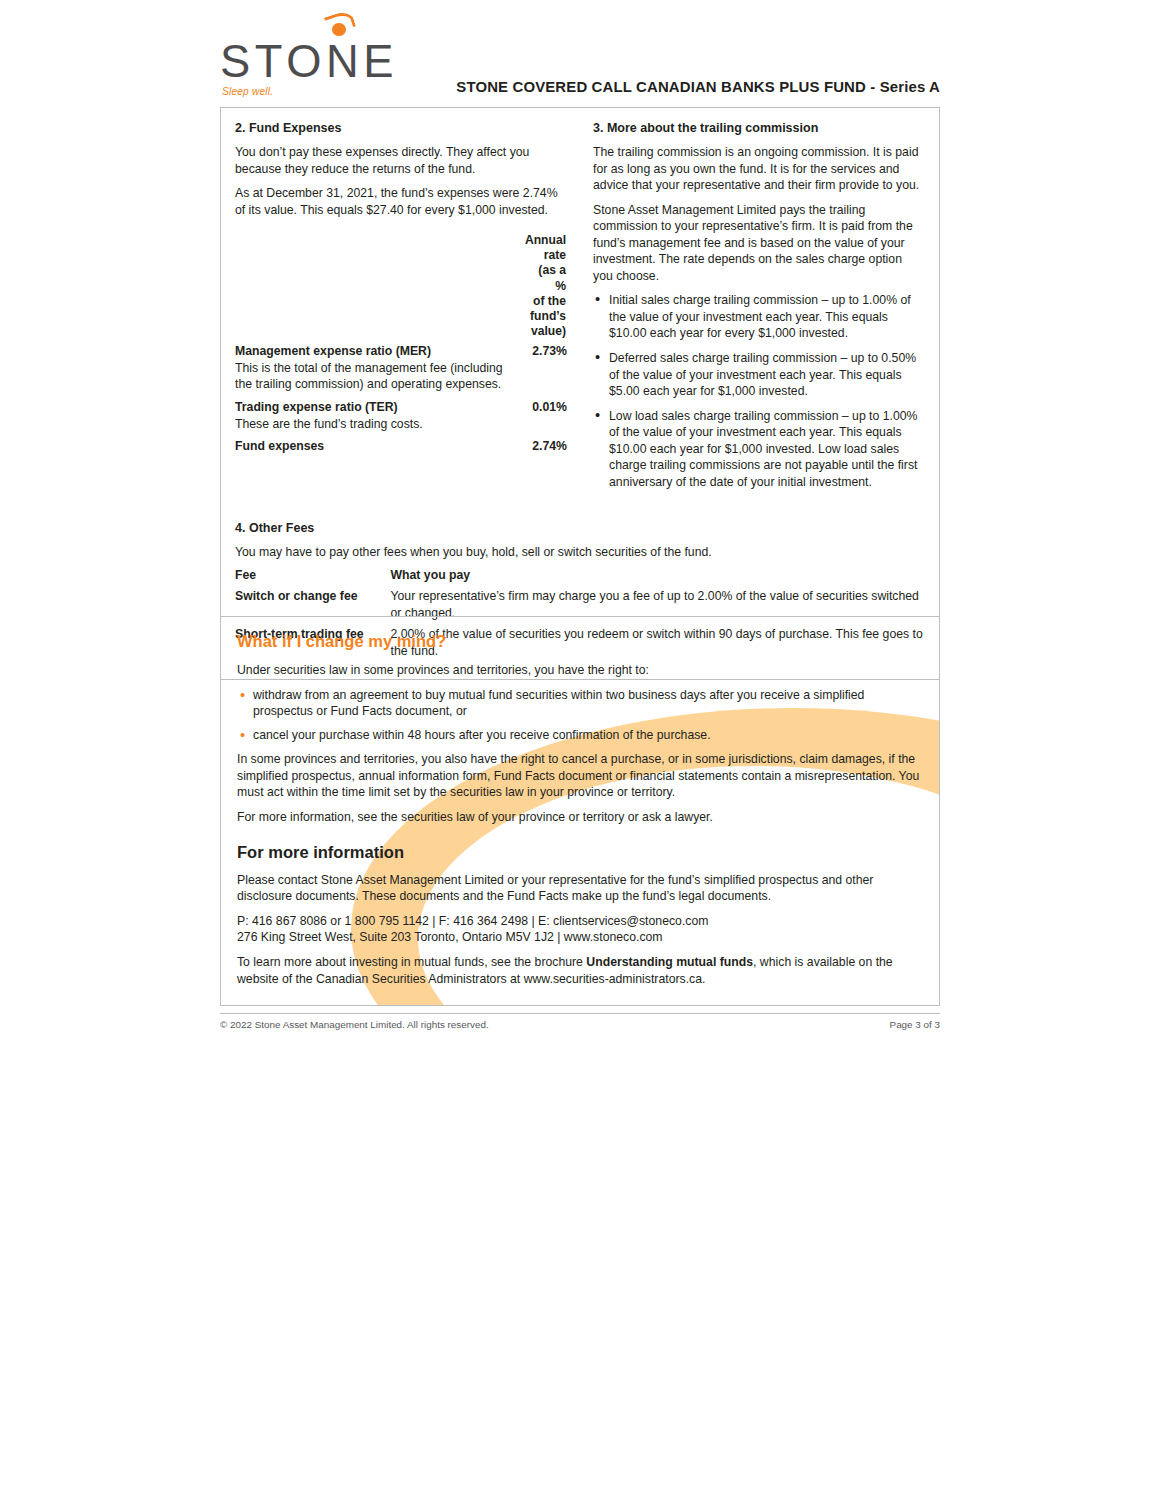STONE
Sleep well.
STONE COVERED CALL CANADIAN BANKS PLUS FUND - Series A
2. Fund Expenses
You don’t pay these expenses directly. They affect you because they reduce the returns of the fund.
As at December 31, 2021, the fund’s expenses were 2.74% of its value. This equals $27.40 for every $1,000 invested.
| | Annual rate (as a % of the fund’s value) |
| --- | --- |
| Management expense ratio (MER) This is the total of the management fee (including the trailing commission) and operating expenses. | 2.73% |
| Trading expense ratio (TER) These are the fund’s trading costs. | 0.01% |
| Fund expenses | 2.74% |
3. More about the trailing commission
The trailing commission is an ongoing commission. It is paid for as long as you own the fund. It is for the services and advice that your representative and their firm provide to you.
Stone Asset Management Limited pays the trailing commission to your representative’s firm. It is paid from the fund’s management fee and is based on the value of your investment. The rate depends on the sales charge option you choose.
Initial sales charge trailing commission – up to 1.00% of the value of your investment each year. This equals $10.00 each year for every $1,000 invested.
Deferred sales charge trailing commission – up to 0.50% of the value of your investment each year. This equals $5.00 each year for $1,000 invested.
Low load sales charge trailing commission – up to 1.00% of the value of your investment each year. This equals $10.00 each year for $1,000 invested. Low load sales charge trailing commissions are not payable until the first anniversary of the date of your initial investment.
4. Other Fees
You may have to pay other fees when you buy, hold, sell or switch securities of the fund.
| Fee | What you pay |
| --- | --- |
| Switch or change fee | Your representative’s firm may charge you a fee of up to 2.00% of the value of securities switched or changed. |
| Short-term trading fee | 2.00% of the value of securities you redeem or switch within 90 days of purchase. This fee goes to the fund. |
What if I change my mind?
Under securities law in some provinces and territories, you have the right to:
withdraw from an agreement to buy mutual fund securities within two business days after you receive a simplified prospectus or Fund Facts document, or
cancel your purchase within 48 hours after you receive confirmation of the purchase.
In some provinces and territories, you also have the right to cancel a purchase, or in some jurisdictions, claim damages, if the simplified prospectus, annual information form, Fund Facts document or financial statements contain a misrepresentation. You must act within the time limit set by the securities law in your province or territory.
For more information, see the securities law of your province or territory or ask a lawyer.
For more information
Please contact Stone Asset Management Limited or your representative for the fund’s simplified prospectus and other disclosure documents. These documents and the Fund Facts make up the fund’s legal documents.
P: 416 867 8086 or 1 800 795 1142 | F: 416 364 2498 | E: clientservices@stoneco.com
276 King Street West, Suite 203 Toronto, Ontario M5V 1J2 | www.stoneco.com
To learn more about investing in mutual funds, see the brochure Understanding mutual funds, which is available on the website of the Canadian Securities Administrators at www.securities-administrators.ca.
© 2022 Stone Asset Management Limited. All rights reserved.
Page 3 of 3